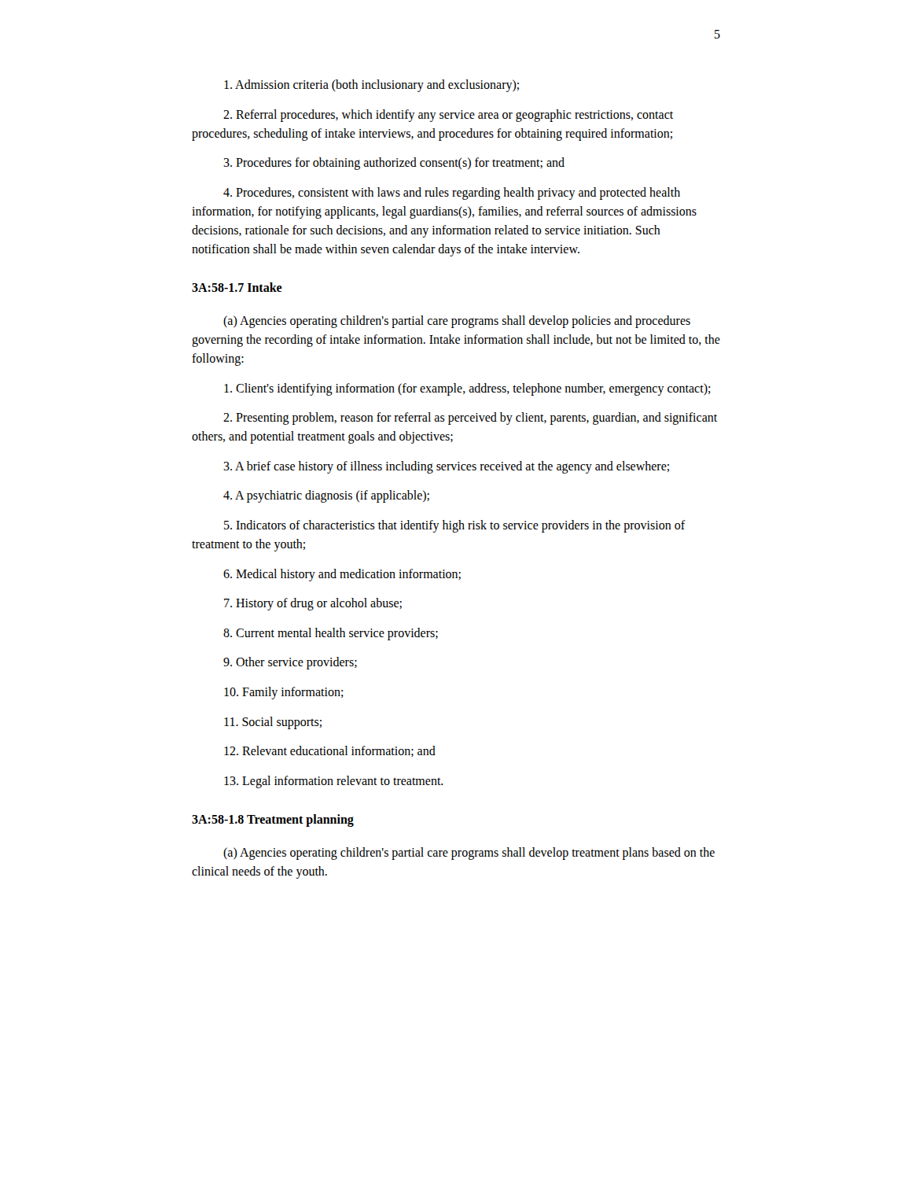5
1. Admission criteria (both inclusionary and exclusionary);
2. Referral procedures, which identify any service area or geographic restrictions, contact procedures, scheduling of intake interviews, and procedures for obtaining required information;
3. Procedures for obtaining authorized consent(s) for treatment; and
4. Procedures, consistent with laws and rules regarding health privacy and protected health information, for notifying applicants, legal guardians(s), families, and referral sources of admissions decisions, rationale for such decisions, and any information related to service initiation. Such notification shall be made within seven calendar days of the intake interview.
3A:58-1.7 Intake
(a) Agencies operating children's partial care programs shall develop policies and procedures governing the recording of intake information. Intake information shall include, but not be limited to, the following:
1. Client's identifying information (for example, address, telephone number, emergency contact);
2. Presenting problem, reason for referral as perceived by client, parents, guardian, and significant others, and potential treatment goals and objectives;
3. A brief case history of illness including services received at the agency and elsewhere;
4. A psychiatric diagnosis (if applicable);
5. Indicators of characteristics that identify high risk to service providers in the provision of treatment to the youth;
6. Medical history and medication information;
7. History of drug or alcohol abuse;
8. Current mental health service providers;
9. Other service providers;
10. Family information;
11. Social supports;
12. Relevant educational information; and
13. Legal information relevant to treatment.
3A:58-1.8 Treatment planning
(a) Agencies operating children's partial care programs shall develop treatment plans based on the clinical needs of the youth.